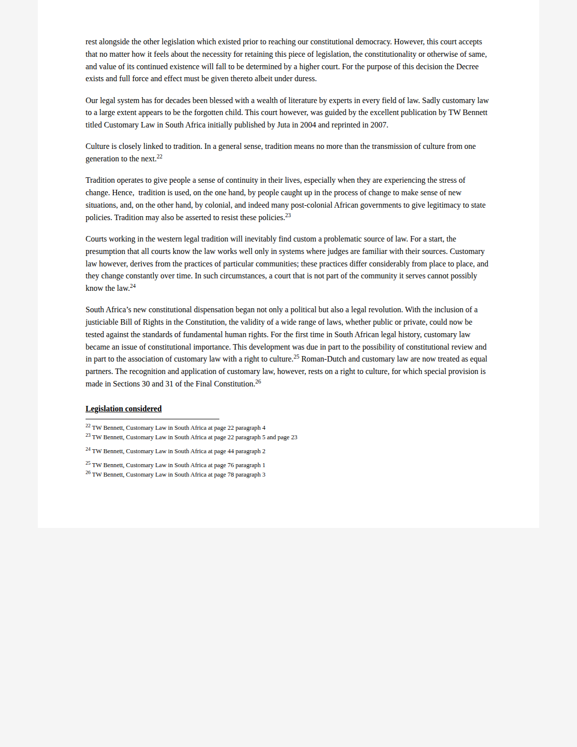rest alongside the other legislation which existed prior to reaching our constitutional democracy. However, this court accepts that no matter how it feels about the necessity for retaining this piece of legislation, the constitutionality or otherwise of same, and value of its continued existence will fall to be determined by a higher court. For the purpose of this decision the Decree exists and full force and effect must be given thereto albeit under duress.
Our legal system has for decades been blessed with a wealth of literature by experts in every field of law. Sadly customary law to a large extent appears to be the forgotten child. This court however, was guided by the excellent publication by TW Bennett titled Customary Law in South Africa initially published by Juta in 2004 and reprinted in 2007.
Culture is closely linked to tradition. In a general sense, tradition means no more than the transmission of culture from one generation to the next.22
Tradition operates to give people a sense of continuity in their lives, especially when they are experiencing the stress of change. Hence, tradition is used, on the one hand, by people caught up in the process of change to make sense of new situations, and, on the other hand, by colonial, and indeed many post-colonial African governments to give legitimacy to state policies. Tradition may also be asserted to resist these policies.23
Courts working in the western legal tradition will inevitably find custom a problematic source of law. For a start, the presumption that all courts know the law works well only in systems where judges are familiar with their sources. Customary law however, derives from the practices of particular communities; these practices differ considerably from place to place, and they change constantly over time. In such circumstances, a court that is not part of the community it serves cannot possibly know the law.24
South Africa’s new constitutional dispensation began not only a political but also a legal revolution. With the inclusion of a justiciable Bill of Rights in the Constitution, the validity of a wide range of laws, whether public or private, could now be tested against the standards of fundamental human rights. For the first time in South African legal history, customary law became an issue of constitutional importance. This development was due in part to the possibility of constitutional review and in part to the association of customary law with a right to culture.25 Roman-Dutch and customary law are now treated as equal partners. The recognition and application of customary law, however, rests on a right to culture, for which special provision is made in Sections 30 and 31 of the Final Constitution.26
Legislation considered
22 TW Bennett, Customary Law in South Africa at page 22 paragraph 4
23 TW Bennett, Customary Law in South Africa at page 22 paragraph 5 and page 23
24 TW Bennett, Customary Law in South Africa at page 44 paragraph 2
25 TW Bennett, Customary Law in South Africa at page 76 paragraph 1
26 TW Bennett, Customary Law in South Africa at page 78 paragraph 3